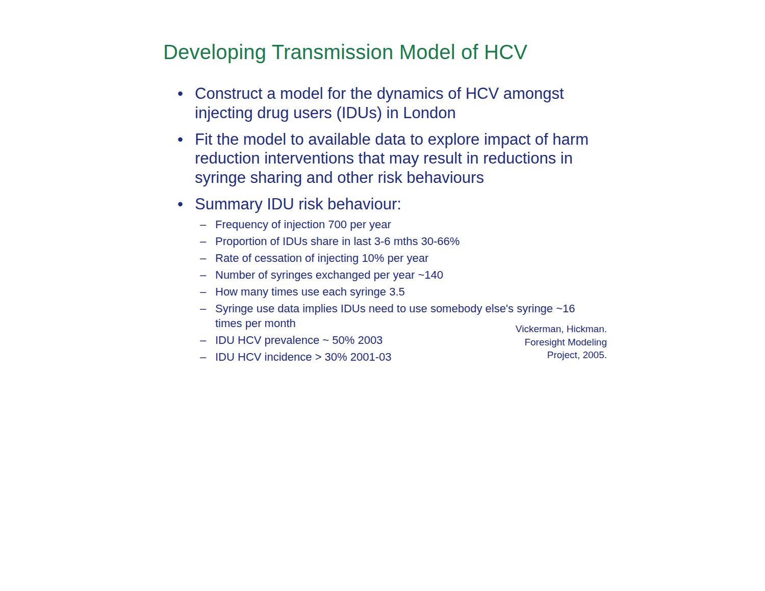Developing Transmission Model of HCV
Construct a model for the dynamics of HCV amongst injecting drug users (IDUs) in London
Fit the model to available data to explore impact of harm reduction interventions that may result in reductions in syringe sharing and other risk behaviours
Summary IDU risk behaviour:
Frequency of injection 700 per year
Proportion of IDUs share in last 3-6 mths 30-66%
Rate of cessation of injecting 10% per year
Number of syringes exchanged per year ~140
How many times use each syringe 3.5
Syringe use data implies IDUs need to use somebody else's syringe ~16 times per month
IDU HCV prevalence ~ 50% 2003
IDU HCV incidence > 30% 2001-03
Vickerman, Hickman.
Foresight Modeling
Project, 2005.